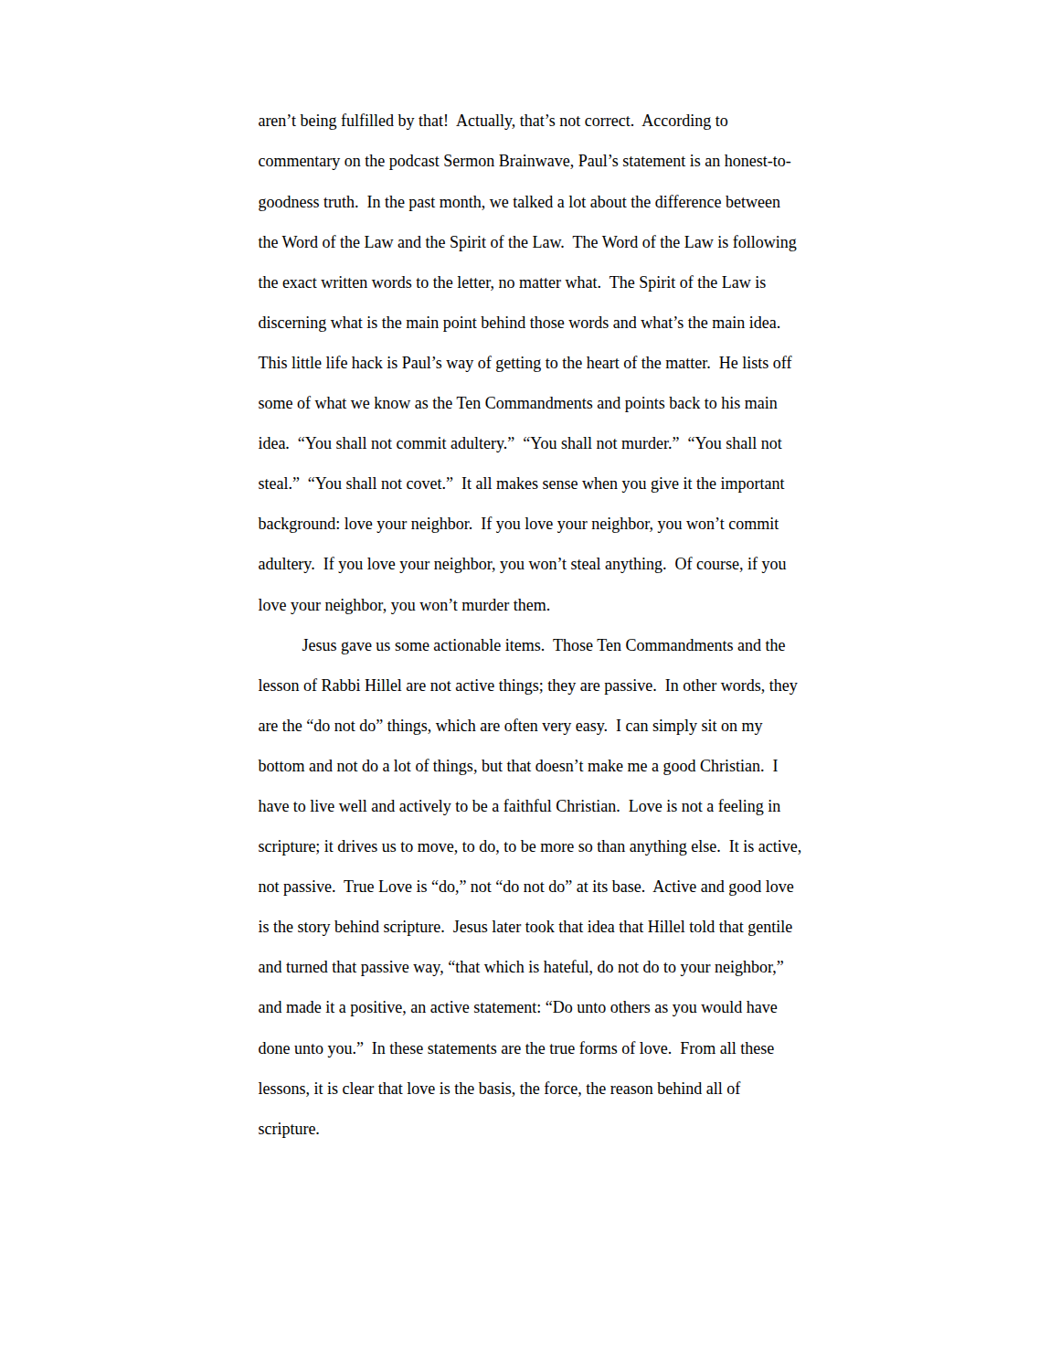aren’t being fulfilled by that! Actually, that’s not correct. According to commentary on the podcast Sermon Brainwave, Paul’s statement is an honest-to-goodness truth. In the past month, we talked a lot about the difference between the Word of the Law and the Spirit of the Law. The Word of the Law is following the exact written words to the letter, no matter what. The Spirit of the Law is discerning what is the main point behind those words and what’s the main idea. This little life hack is Paul’s way of getting to the heart of the matter. He lists off some of what we know as the Ten Commandments and points back to his main idea. “You shall not commit adultery.” “You shall not murder.” “You shall not steal.” “You shall not covet.” It all makes sense when you give it the important background: love your neighbor. If you love your neighbor, you won’t commit adultery. If you love your neighbor, you won’t steal anything. Of course, if you love your neighbor, you won’t murder them.
Jesus gave us some actionable items. Those Ten Commandments and the lesson of Rabbi Hillel are not active things; they are passive. In other words, they are the “do not do” things, which are often very easy. I can simply sit on my bottom and not do a lot of things, but that doesn’t make me a good Christian. I have to live well and actively to be a faithful Christian. Love is not a feeling in scripture; it drives us to move, to do, to be more so than anything else. It is active, not passive. True Love is “do,” not “do not do” at its base. Active and good love is the story behind scripture. Jesus later took that idea that Hillel told that gentile and turned that passive way, “that which is hateful, do not do to your neighbor,” and made it a positive, an active statement: “Do unto others as you would have done unto you.” In these statements are the true forms of love. From all these lessons, it is clear that love is the basis, the force, the reason behind all of scripture.